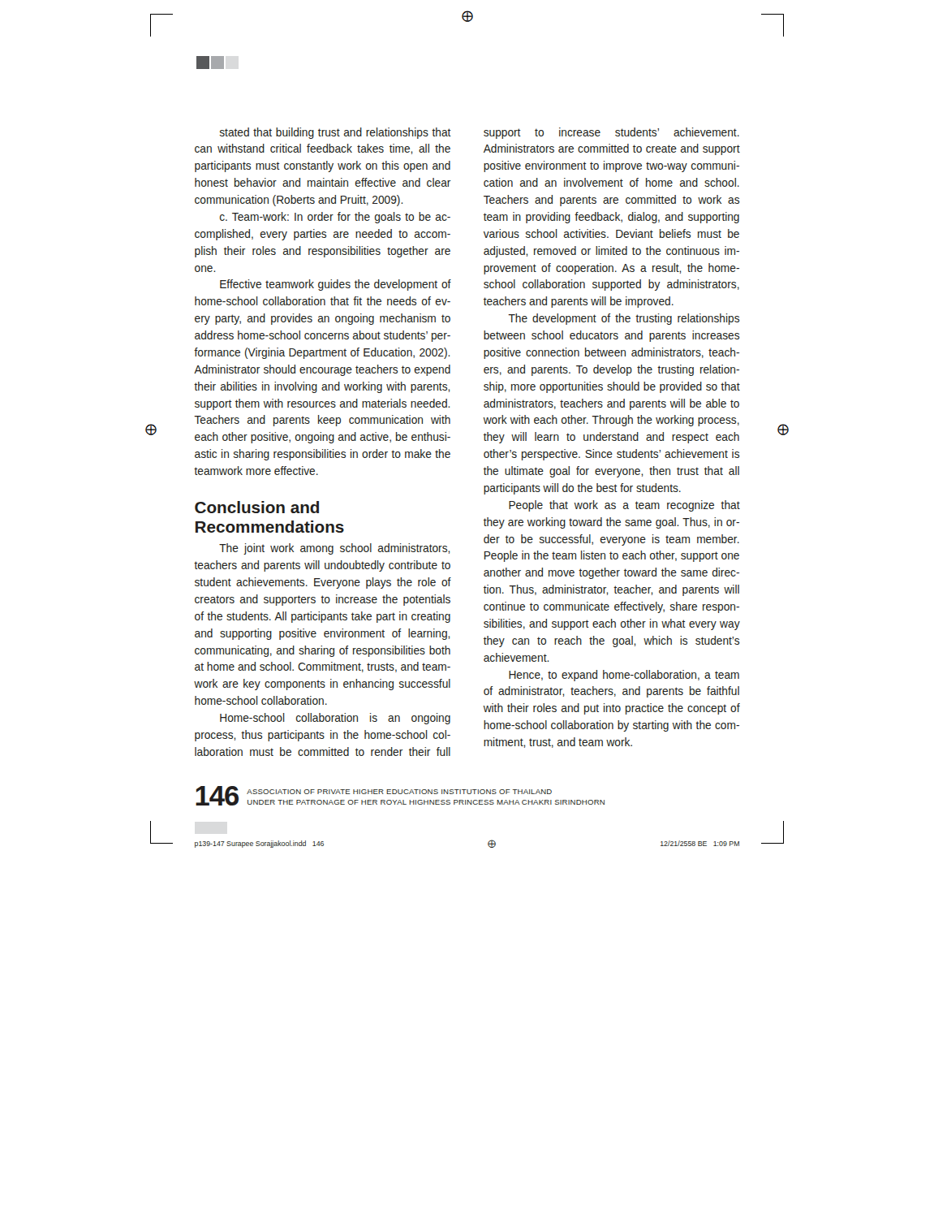⨁
⨁
⨁
stated that building trust and relationships that can withstand critical feedback takes time, all the participants must constantly work on this open and honest behavior and maintain effective and clear communication (Roberts and Pruitt, 2009).
c. Team-work: In order for the goals to be accomplished, every parties are needed to accomplish their roles and responsibilities together are one.
Effective teamwork guides the development of home-school collaboration that fit the needs of every party, and provides an ongoing mechanism to address home-school concerns about students’ performance (Virginia Department of Education, 2002). Administrator should encourage teachers to expend their abilities in involving and working with parents, support them with resources and materials needed. Teachers and parents keep communication with each other positive, ongoing and active, be enthusiastic in sharing responsibilities in order to make the teamwork more effective.
Conclusion and
Recommendations
The joint work among school administrators, teachers and parents will undoubtedly contribute to student achievements. Everyone plays the role of creators and supporters to increase the potentials of the students. All participants take part in creating and supporting positive environment of learning, communicating, and sharing of responsibilities both at home and school. Commitment, trusts, and teamwork are key components in enhancing successful home-school collaboration.
Home-school collaboration is an ongoing process, thus participants in the home-school collaboration must be committed to render their full support to increase students’ achievement. Administrators are committed to create and support positive environment to improve two-way communication and an involvement of home and school. Teachers and parents are committed to work as team in providing feedback, dialog, and supporting various school activities. Deviant beliefs must be adjusted, removed or limited to the continuous improvement of cooperation. As a result, the home-school collaboration supported by administrators, teachers and parents will be improved.
The development of the trusting relationships between school educators and parents increases positive connection between administrators, teachers, and parents. To develop the trusting relationship, more opportunities should be provided so that administrators, teachers and parents will be able to work with each other. Through the working process, they will learn to understand and respect each other’s perspective. Since students’ achievement is the ultimate goal for everyone, then trust that all participants will do the best for students.
People that work as a team recognize that they are working toward the same goal. Thus, in order to be successful, everyone is team member. People in the team listen to each other, support one another and move together toward the same direction. Thus, administrator, teacher, and parents will continue to communicate effectively, share responsibilities, and support each other in what every way they can to reach the goal, which is student’s achievement.
Hence, to expand home-collaboration, a team of administrator, teachers, and parents be faithful with their roles and put into practice the concept of home-school collaboration by starting with the commitment, trust, and team work.
146
Association of Private Higher Educations Institutions of Thailand
under the Patronage of Her Royal Highness Princess Maha Chakri Sirindhorn
p139-147 Surapee Sorajjakool.indd 146 ⨁ 12/21/2558 BE 1:09 PM